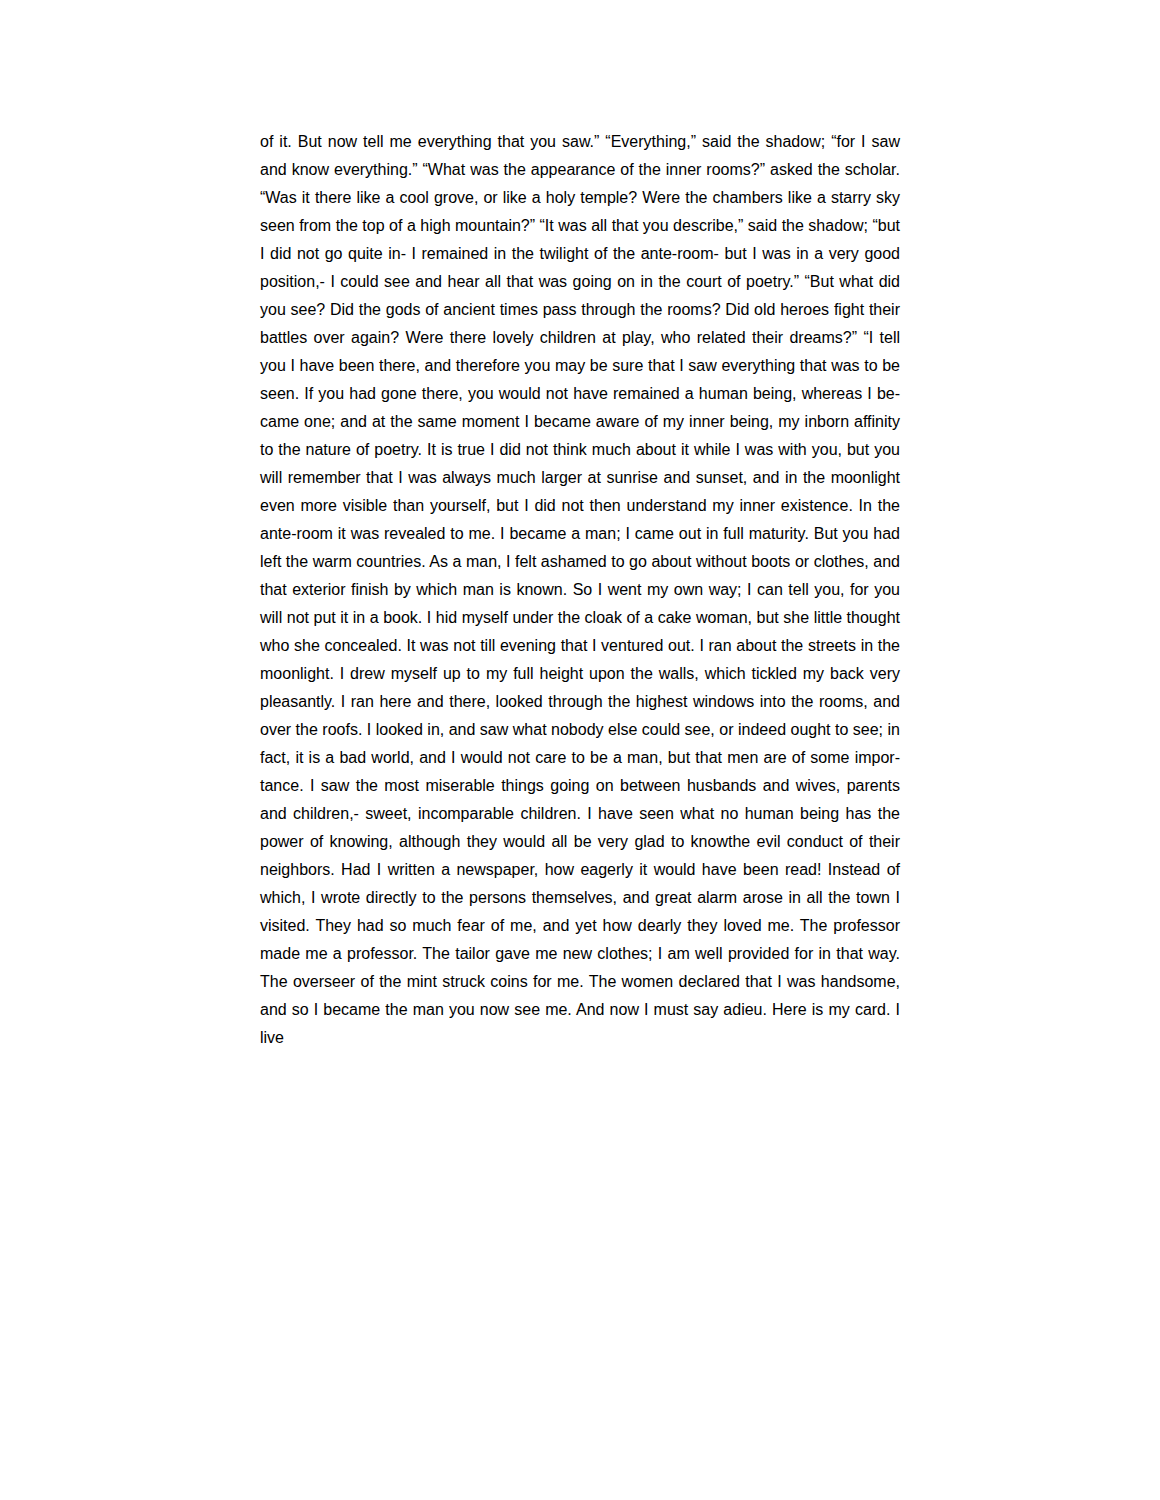of it. But now tell me everything that you saw.” “Everything,” said the shadow; “for I saw and know everything.” “What was the appearance of the inner rooms?” asked the scholar. “Was it there like a cool grove, or like a holy temple? Were the chambers like a starry sky seen from the top of a high mountain?” “It was all that you describe,” said the shadow; “but I did not go quite in- I remained in the twilight of the ante-room- but I was in a very good position,- I could see and hear all that was going on in the court of poetry.” “But what did you see? Did the gods of ancient times pass through the rooms? Did old heroes fight their battles over again? Were there lovely children at play, who related their dreams?” “I tell you I have been there, and therefore you may be sure that I saw everything that was to be seen. If you had gone there, you would not have remained a human being, whereas I became one; and at the same moment I became aware of my inner being, my inborn affinity to the nature of poetry. It is true I did not think much about it while I was with you, but you will remember that I was always much larger at sunrise and sunset, and in the moonlight even more visible than yourself, but I did not then understand my inner existence. In the ante-room it was revealed to me. I became a man; I came out in full maturity. But you had left the warm countries. As a man, I felt ashamed to go about without boots or clothes, and that exterior finish by which man is known. So I went my own way; I can tell you, for you will not put it in a book. I hid myself under the cloak of a cake woman, but she little thought who she concealed. It was not till evening that I ventured out. I ran about the streets in the moonlight. I drew myself up to my full height upon the walls, which tickled my back very pleasantly. I ran here and there, looked through the highest windows into the rooms, and over the roofs. I looked in, and saw what nobody else could see, or indeed ought to see; in fact, it is a bad world, and I would not care to be a man, but that men are of some importance. I saw the most miserable things going on between husbands and wives, parents and children,- sweet, incomparable children. I have seen what no human being has the power of knowing, although they would all be very glad to knowthe evil conduct of their neighbors. Had I written a newspaper, how eagerly it would have been read! Instead of which, I wrote directly to the persons themselves, and great alarm arose in all the town I visited. They had so much fear of me, and yet how dearly they loved me. The professor made me a professor. The tailor gave me new clothes; I am well provided for in that way. The overseer of the mint struck coins for me. The women declared that I was handsome, and so I became the man you now see me. And now I must say adieu. Here is my card. I live